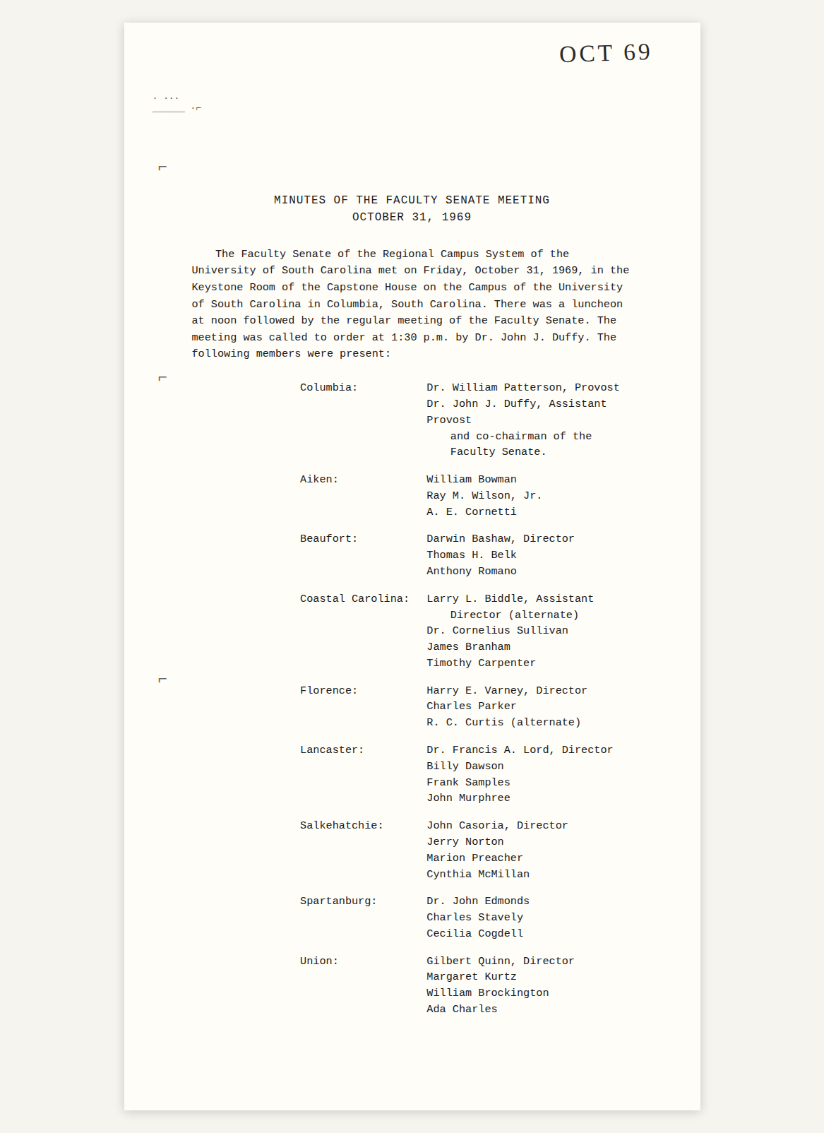OCT 69
· ··· ______ ·⌐
⌐
⌐
⌐
Minutes of the Faculty Senate Meeting October 31, 1969
The Faculty Senate of the Regional Campus System of the University of South Carolina met on Friday, October 31, 1969, in the Keystone Room of the Capstone House on the Campus of the University of South Carolina in Columbia, South Carolina. There was a luncheon at noon followed by the regular meeting of the Faculty Senate. The meeting was called to order at 1:30 p.m. by Dr. John J. Duffy. The following members were present:
| Columbia: | Dr. William Patterson, Provost Dr. John J. Duffy, Assistant Provost and co-chairman of the Faculty Senate. |
| Aiken: | William Bowman Ray M. Wilson, Jr. A. E. Cornetti |
| Beaufort: | Darwin Bashaw, Director Thomas H. Belk Anthony Romano |
| Coastal Carolina: | Larry L. Biddle, Assistant Director (alternate) Dr. Cornelius Sullivan James Branham Timothy Carpenter |
| Florence: | Harry E. Varney, Director Charles Parker R. C. Curtis (alternate) |
| Lancaster: | Dr. Francis A. Lord, Director Billy Dawson Frank Samples John Murphree |
| Salkehatchie: | John Casoria, Director Jerry Norton Marion Preacher Cynthia McMillan |
| Spartanburg: | Dr. John Edmonds Charles Stavely Cecilia Cogdell |
| Union: | Gilbert Quinn, Director Margaret Kurtz William Brockington Ada Charles |